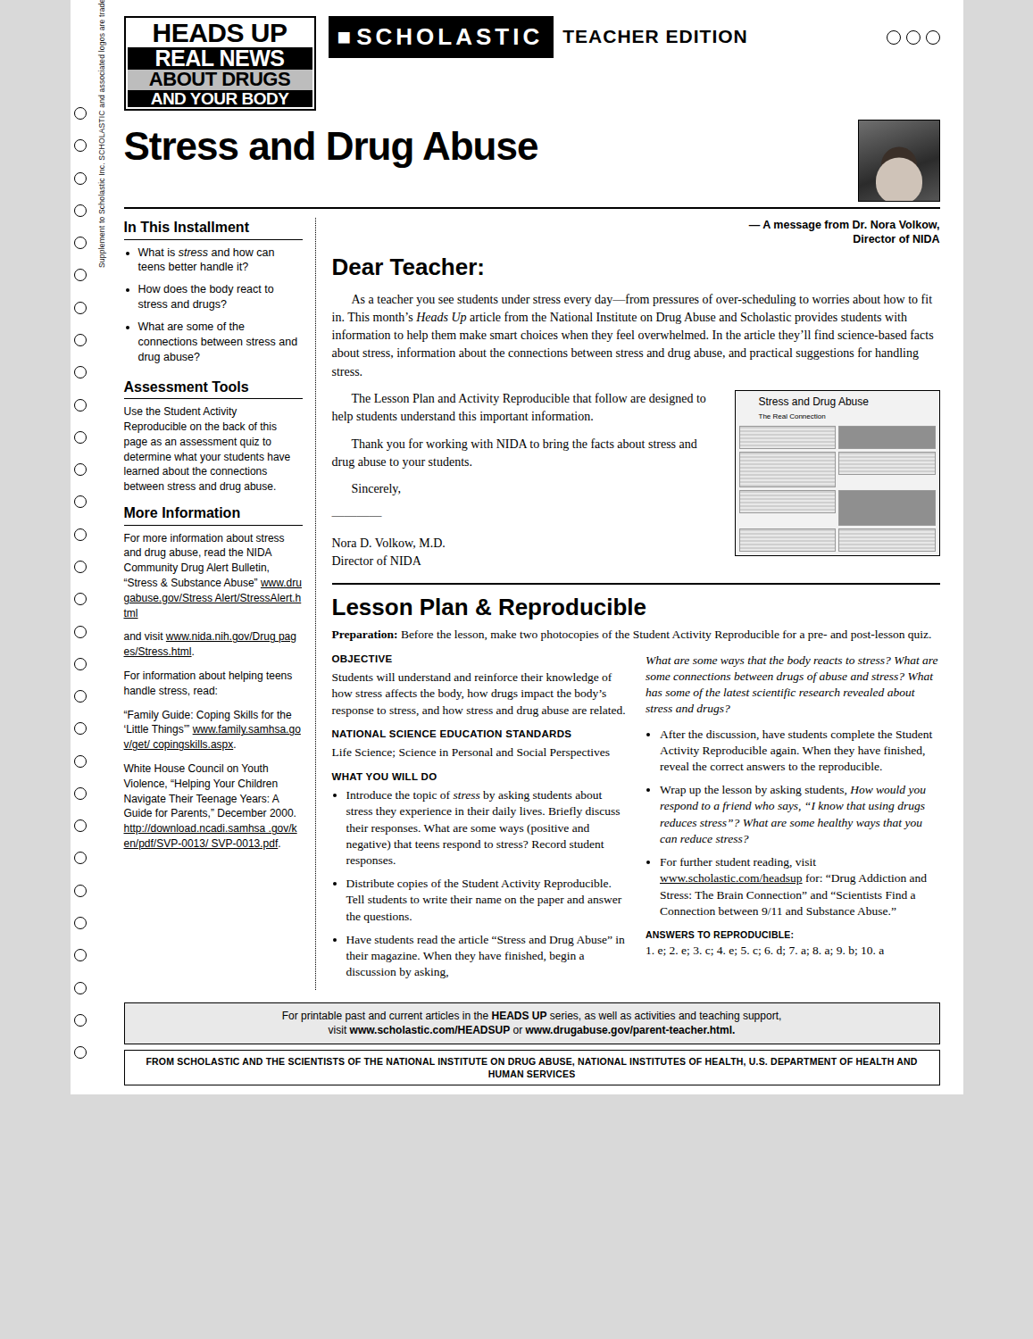Supplement to Scholastic Inc. SCHOLASTIC and associated logos are trademarks and/or registered trademarks of Scholastic Inc. All rights reserved.
HEADS UP
REAL NEWS
ABOUT DRUGS
AND YOUR BODY
■SCHOLASTIC
TEACHER EDITION
Stress and Drug Abuse
In This Installment
What is stress and how can teens better handle it?
How does the body react to stress and drugs?
What are some of the connections between stress and drug abuse?
Assessment Tools
Use the Student Activity Reproducible on the back of this page as an assessment quiz to determine what your students have learned about the connections between stress and drug abuse.
More Information
For more information about stress and drug abuse, read the NIDA Community Drug Alert Bulletin, “Stress & Substance Abuse” www.drugabuse.gov/Stress Alert/StressAlert.html
and visit www.nida.nih.gov/Drug pages/Stress.html.
For information about helping teens handle stress, read:
“Family Guide: Coping Skills for the ‘Little Things’” www.family.samhsa.gov/get/ copingskills.aspx.
White House Council on Youth Violence, “Helping Your Children Navigate Their Teenage Years: A Guide for Parents,” December 2000. http://download.ncadi.samhsa .gov/ken/pdf/SVP-0013/ SVP-0013.pdf.
— A message from Dr. Nora Volkow,
Director of NIDA
Dear Teacher:
As a teacher you see students under stress every day—from pressures of over-scheduling to worries about how to fit in. This month’s Heads Up article from the National Institute on Drug Abuse and Scholastic provides students with information to help them make smart choices when they feel overwhelmed. In the article they’ll find science-based facts about stress, information about the connections between stress and drug abuse, and practical suggestions for handling stress.
Stress and Drug Abuse
The Real Connection
The Lesson Plan and Activity Reproducible that follow are designed to help students understand this important information.
Thank you for working with NIDA to bring the facts about stress and drug abuse to your students.
Sincerely,
————
Nora D. Volkow, M.D.
Director of NIDA
Lesson Plan & Reproducible
Preparation: Before the lesson, make two photocopies of the Student Activity Reproducible for a pre- and post-lesson quiz.
OBJECTIVE
Students will understand and reinforce their knowledge of how stress affects the body, how drugs impact the body’s response to stress, and how stress and drug abuse are related.
NATIONAL SCIENCE EDUCATION STANDARDS
Life Science; Science in Personal and Social Perspectives
WHAT YOU WILL DO
Introduce the topic of stress by asking students about stress they experience in their daily lives. Briefly discuss their responses. What are some ways (positive and negative) that teens respond to stress? Record student responses.
Distribute copies of the Student Activity Reproducible. Tell students to write their name on the paper and answer the questions.
Have students read the article “Stress and Drug Abuse” in their magazine. When they have finished, begin a discussion by asking,
What are some ways that the body reacts to stress? What are some connections between drugs of abuse and stress? What has some of the latest scientific research revealed about stress and drugs?
After the discussion, have students complete the Student Activity Reproducible again. When they have finished, reveal the correct answers to the reproducible.
Wrap up the lesson by asking students, How would you respond to a friend who says, “I know that using drugs reduces stress”? What are some healthy ways that you can reduce stress?
For further student reading, visit www.scholastic.com/headsup for: “Drug Addiction and Stress: The Brain Connection” and “Scientists Find a Connection between 9/11 and Substance Abuse.”
ANSWERS TO REPRODUCIBLE:
1. e; 2. e; 3. c; 4. e; 5. c; 6. d; 7. a; 8. a; 9. b; 10. a
For printable past and current articles in the HEADS UP series, as well as activities and teaching support,
visit www.scholastic.com/HEADSUP or www.drugabuse.gov/parent-teacher.html.
FROM SCHOLASTIC AND THE SCIENTISTS OF THE NATIONAL INSTITUTE ON DRUG ABUSE, NATIONAL INSTITUTES OF HEALTH, U.S. DEPARTMENT OF HEALTH AND HUMAN SERVICES